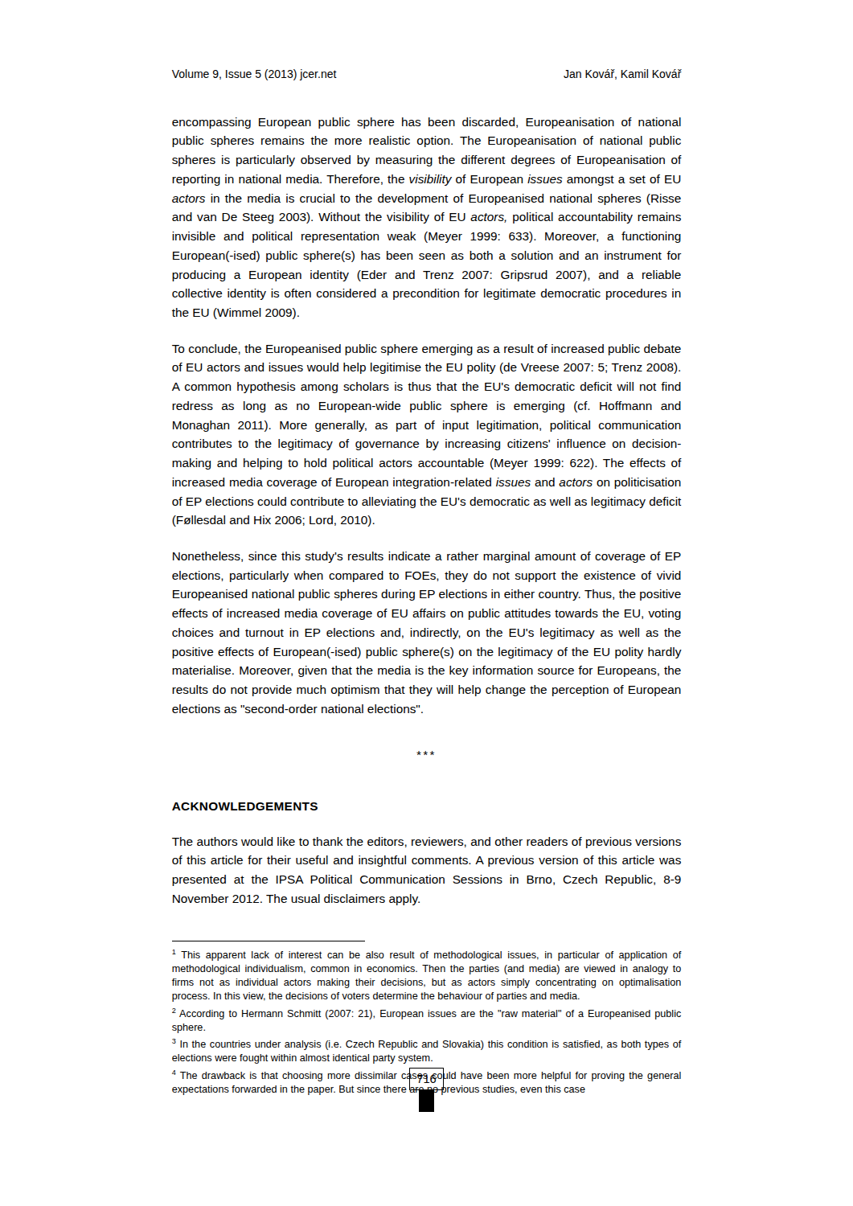Volume 9, Issue 5 (2013) jcer.net
Jan Kovář, Kamil Kovář
encompassing European public sphere has been discarded, Europeanisation of national public spheres remains the more realistic option. The Europeanisation of national public spheres is particularly observed by measuring the different degrees of Europeanisation of reporting in national media. Therefore, the visibility of European issues amongst a set of EU actors in the media is crucial to the development of Europeanised national spheres (Risse and van De Steeg 2003). Without the visibility of EU actors, political accountability remains invisible and political representation weak (Meyer 1999: 633). Moreover, a functioning European(-ised) public sphere(s) has been seen as both a solution and an instrument for producing a European identity (Eder and Trenz 2007: Gripsrud 2007), and a reliable collective identity is often considered a precondition for legitimate democratic procedures in the EU (Wimmel 2009).
To conclude, the Europeanised public sphere emerging as a result of increased public debate of EU actors and issues would help legitimise the EU polity (de Vreese 2007: 5; Trenz 2008). A common hypothesis among scholars is thus that the EU's democratic deficit will not find redress as long as no European-wide public sphere is emerging (cf. Hoffmann and Monaghan 2011). More generally, as part of input legitimation, political communication contributes to the legitimacy of governance by increasing citizens' influence on decision-making and helping to hold political actors accountable (Meyer 1999: 622). The effects of increased media coverage of European integration-related issues and actors on politicisation of EP elections could contribute to alleviating the EU's democratic as well as legitimacy deficit (Føllesdal and Hix 2006; Lord, 2010).
Nonetheless, since this study's results indicate a rather marginal amount of coverage of EP elections, particularly when compared to FOEs, they do not support the existence of vivid Europeanised national public spheres during EP elections in either country. Thus, the positive effects of increased media coverage of EU affairs on public attitudes towards the EU, voting choices and turnout in EP elections and, indirectly, on the EU's legitimacy as well as the positive effects of European(-ised) public sphere(s) on the legitimacy of the EU polity hardly materialise. Moreover, given that the media is the key information source for Europeans, the results do not provide much optimism that they will help change the perception of European elections as "second-order national elections".
***
ACKNOWLEDGEMENTS
The authors would like to thank the editors, reviewers, and other readers of previous versions of this article for their useful and insightful comments. A previous version of this article was presented at the IPSA Political Communication Sessions in Brno, Czech Republic, 8-9 November 2012. The usual disclaimers apply.
1 This apparent lack of interest can be also result of methodological issues, in particular of application of methodological individualism, common in economics. Then the parties (and media) are viewed in analogy to firms not as individual actors making their decisions, but as actors simply concentrating on optimalisation process. In this view, the decisions of voters determine the behaviour of parties and media.
2 According to Hermann Schmitt (2007: 21), European issues are the "raw material" of a Europeanised public sphere.
3 In the countries under analysis (i.e. Czech Republic and Slovakia) this condition is satisfied, as both types of elections were fought within almost identical party system.
4 The drawback is that choosing more dissimilar cases could have been more helpful for proving the general expectations forwarded in the paper. But since there are no previous studies, even this case
716